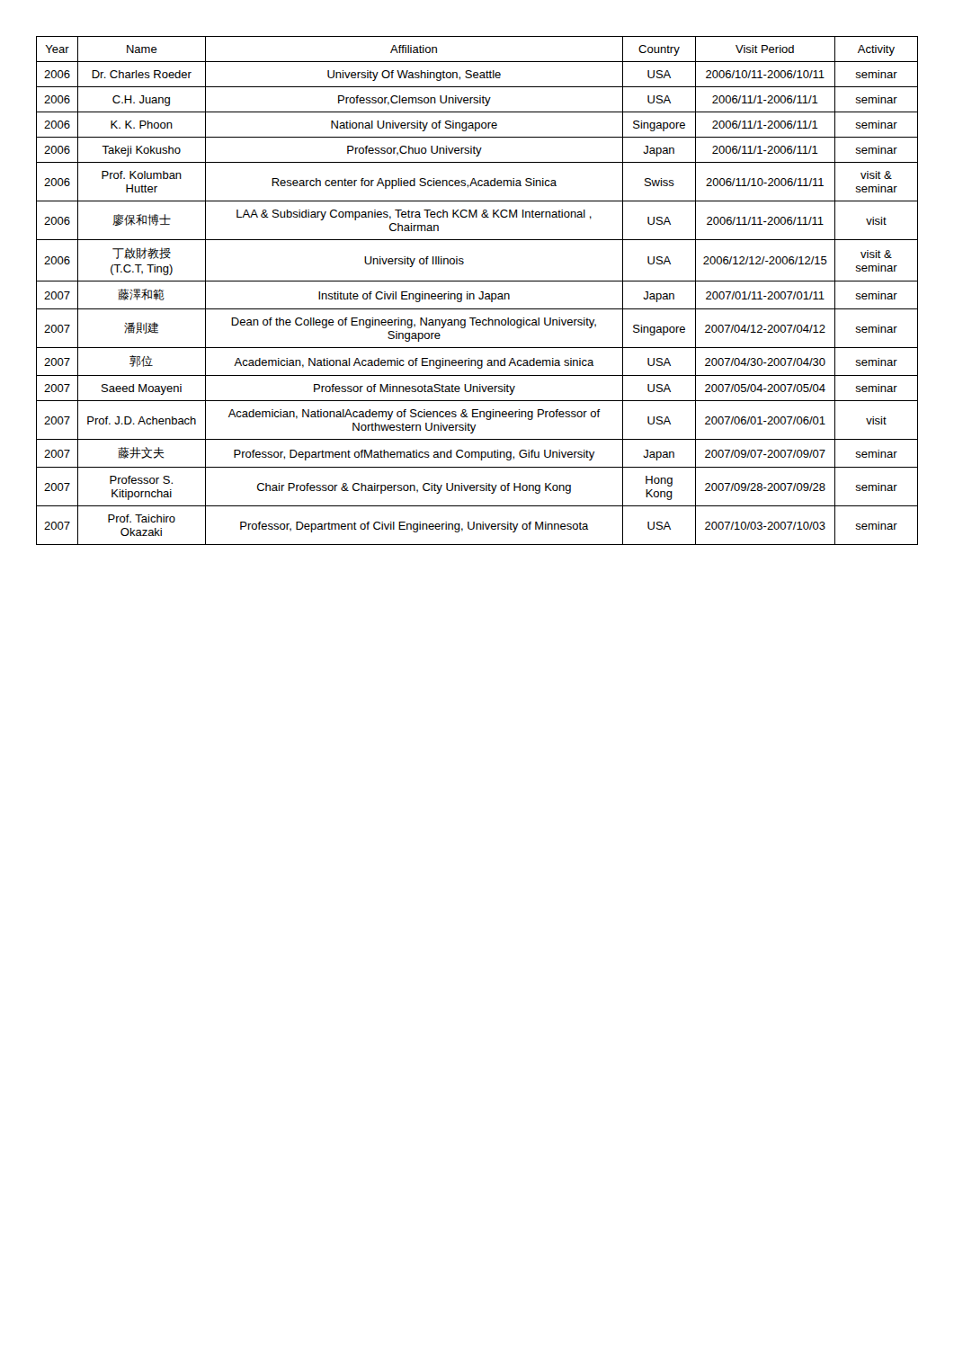| Year | Name | Affiliation | Country | Visit Period | Activity |
| --- | --- | --- | --- | --- | --- |
| 2006 | Dr. Charles Roeder | University Of Washington, Seattle | USA | 2006/10/11-2006/10/11 | seminar |
| 2006 | C.H. Juang | Professor,Clemson University | USA | 2006/11/1-2006/11/1 | seminar |
| 2006 | K. K. Phoon | National University of Singapore | Singapore | 2006/11/1-2006/11/1 | seminar |
| 2006 | Takeji Kokusho | Professor,Chuo University | Japan | 2006/11/1-2006/11/1 | seminar |
| 2006 | Prof. Kolumban Hutter | Research center for Applied Sciences,Academia Sinica | Swiss | 2006/11/10-2006/11/11 | visit & seminar |
| 2006 | 廖保和博士 | LAA & Subsidiary Companies, Tetra Tech KCM & KCM International , Chairman | USA | 2006/11/11-2006/11/11 | visit |
| 2006 | 丁啟財教授 (T.C.T, Ting) | University of Illinois | USA | 2006/12/12/-2006/12/15 | visit & seminar |
| 2007 | 藤澤和範 | Institute of Civil Engineering in Japan | Japan | 2007/01/11-2007/01/11 | seminar |
| 2007 | 潘則建 | Dean of the College of Engineering, Nanyang Technological University, Singapore | Singapore | 2007/04/12-2007/04/12 | seminar |
| 2007 | 郭位 | Academician, National Academic of Engineering and Academia sinica | USA | 2007/04/30-2007/04/30 | seminar |
| 2007 | Saeed Moayeni | Professor of MinnesotaState University | USA | 2007/05/04-2007/05/04 | seminar |
| 2007 | Prof. J.D. Achenbach | Academician, NationalAcademy of Sciences & Engineering Professor of Northwestern University | USA | 2007/06/01-2007/06/01 | visit |
| 2007 | 藤井文夫 | Professor, Department ofMathematics and Computing, Gifu University | Japan | 2007/09/07-2007/09/07 | seminar |
| 2007 | Professor S. Kitipornchai | Chair Professor & Chairperson, City University of Hong Kong | Hong Kong | 2007/09/28-2007/09/28 | seminar |
| 2007 | Prof. Taichiro Okazaki | Professor, Department of Civil Engineering, University of Minnesota | USA | 2007/10/03-2007/10/03 | seminar |